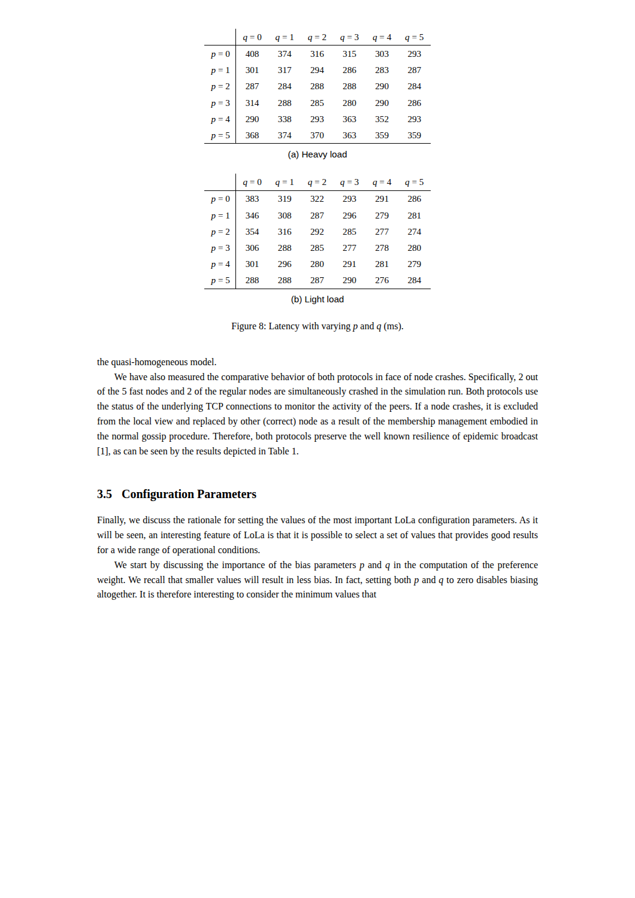| | q = 0 | q = 1 | q = 2 | q = 3 | q = 4 | q = 5 |
| --- | --- | --- | --- | --- | --- | --- |
| p = 0 | 408 | 374 | 316 | 315 | 303 | 293 |
| p = 1 | 301 | 317 | 294 | 286 | 283 | 287 |
| p = 2 | 287 | 284 | 288 | 288 | 290 | 284 |
| p = 3 | 314 | 288 | 285 | 280 | 290 | 286 |
| p = 4 | 290 | 338 | 293 | 363 | 352 | 293 |
| p = 5 | 368 | 374 | 370 | 363 | 359 | 359 |
(a) Heavy load
| | q = 0 | q = 1 | q = 2 | q = 3 | q = 4 | q = 5 |
| --- | --- | --- | --- | --- | --- | --- |
| p = 0 | 383 | 319 | 322 | 293 | 291 | 286 |
| p = 1 | 346 | 308 | 287 | 296 | 279 | 281 |
| p = 2 | 354 | 316 | 292 | 285 | 277 | 274 |
| p = 3 | 306 | 288 | 285 | 277 | 278 | 280 |
| p = 4 | 301 | 296 | 280 | 291 | 281 | 279 |
| p = 5 | 288 | 288 | 287 | 290 | 276 | 284 |
(b) Light load
Figure 8: Latency with varying p and q (ms).
the quasi-homogeneous model.
We have also measured the comparative behavior of both protocols in face of node crashes. Specifically, 2 out of the 5 fast nodes and 2 of the regular nodes are simultaneously crashed in the simulation run. Both protocols use the status of the underlying TCP connections to monitor the activity of the peers. If a node crashes, it is excluded from the local view and replaced by other (correct) node as a result of the membership management embodied in the normal gossip procedure. Therefore, both protocols preserve the well known resilience of epidemic broadcast [1], as can be seen by the results depicted in Table 1.
3.5 Configuration Parameters
Finally, we discuss the rationale for setting the values of the most important LoLa configuration parameters. As it will be seen, an interesting feature of LoLa is that it is possible to select a set of values that provides good results for a wide range of operational conditions.
We start by discussing the importance of the bias parameters p and q in the computation of the preference weight. We recall that smaller values will result in less bias. In fact, setting both p and q to zero disables biasing altogether. It is therefore interesting to consider the minimum values that